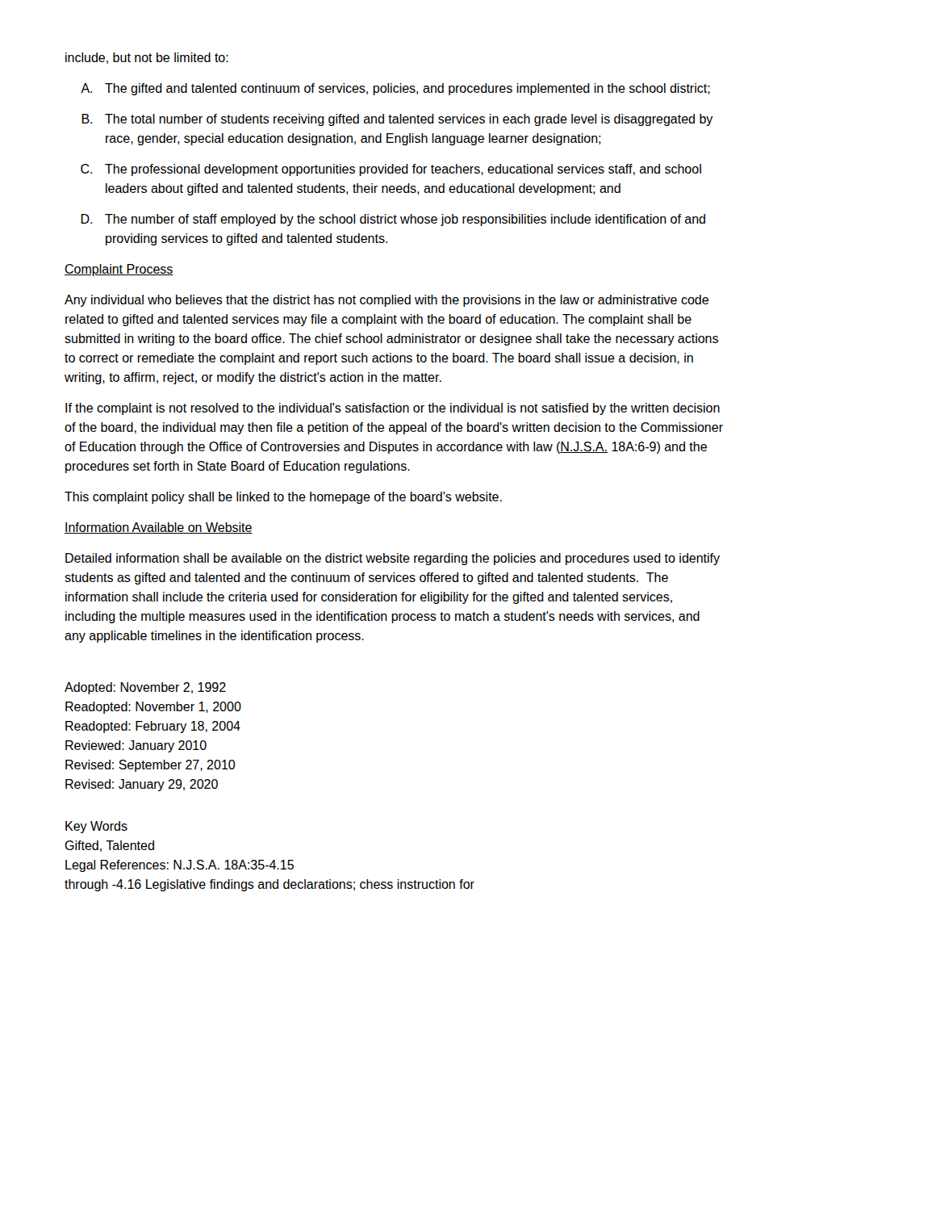include, but not be limited to:
The gifted and talented continuum of services, policies, and procedures implemented in the school district;
The total number of students receiving gifted and talented services in each grade level is disaggregated by race, gender, special education designation, and English language learner designation;
The professional development opportunities provided for teachers, educational services staff, and school leaders about gifted and talented students, their needs, and educational development; and
The number of staff employed by the school district whose job responsibilities include identification of and providing services to gifted and talented students.
Complaint Process
Any individual who believes that the district has not complied with the provisions in the law or administrative code related to gifted and talented services may file a complaint with the board of education. The complaint shall be submitted in writing to the board office. The chief school administrator or designee shall take the necessary actions to correct or remediate the complaint and report such actions to the board. The board shall issue a decision, in writing, to affirm, reject, or modify the district's action in the matter.
If the complaint is not resolved to the individual's satisfaction or the individual is not satisfied by the written decision of the board, the individual may then file a petition of the appeal of the board's written decision to the Commissioner of Education through the Office of Controversies and Disputes in accordance with law (N.J.S.A. 18A:6-9) and the procedures set forth in State Board of Education regulations.
This complaint policy shall be linked to the homepage of the board's website.
Information Available on Website
Detailed information shall be available on the district website regarding the policies and procedures used to identify students as gifted and talented and the continuum of services offered to gifted and talented students. The information shall include the criteria used for consideration for eligibility for the gifted and talented services, including the multiple measures used in the identification process to match a student's needs with services, and any applicable timelines in the identification process.
Adopted: November 2, 1992
Readopted: November 1, 2000
Readopted: February 18, 2004
Reviewed: January 2010
Revised: September 27, 2010
Revised: January 29, 2020
Key Words
Gifted, Talented
Legal References: N.J.S.A. 18A:35-4.15
through -4.16 Legislative findings and declarations; chess instruction for